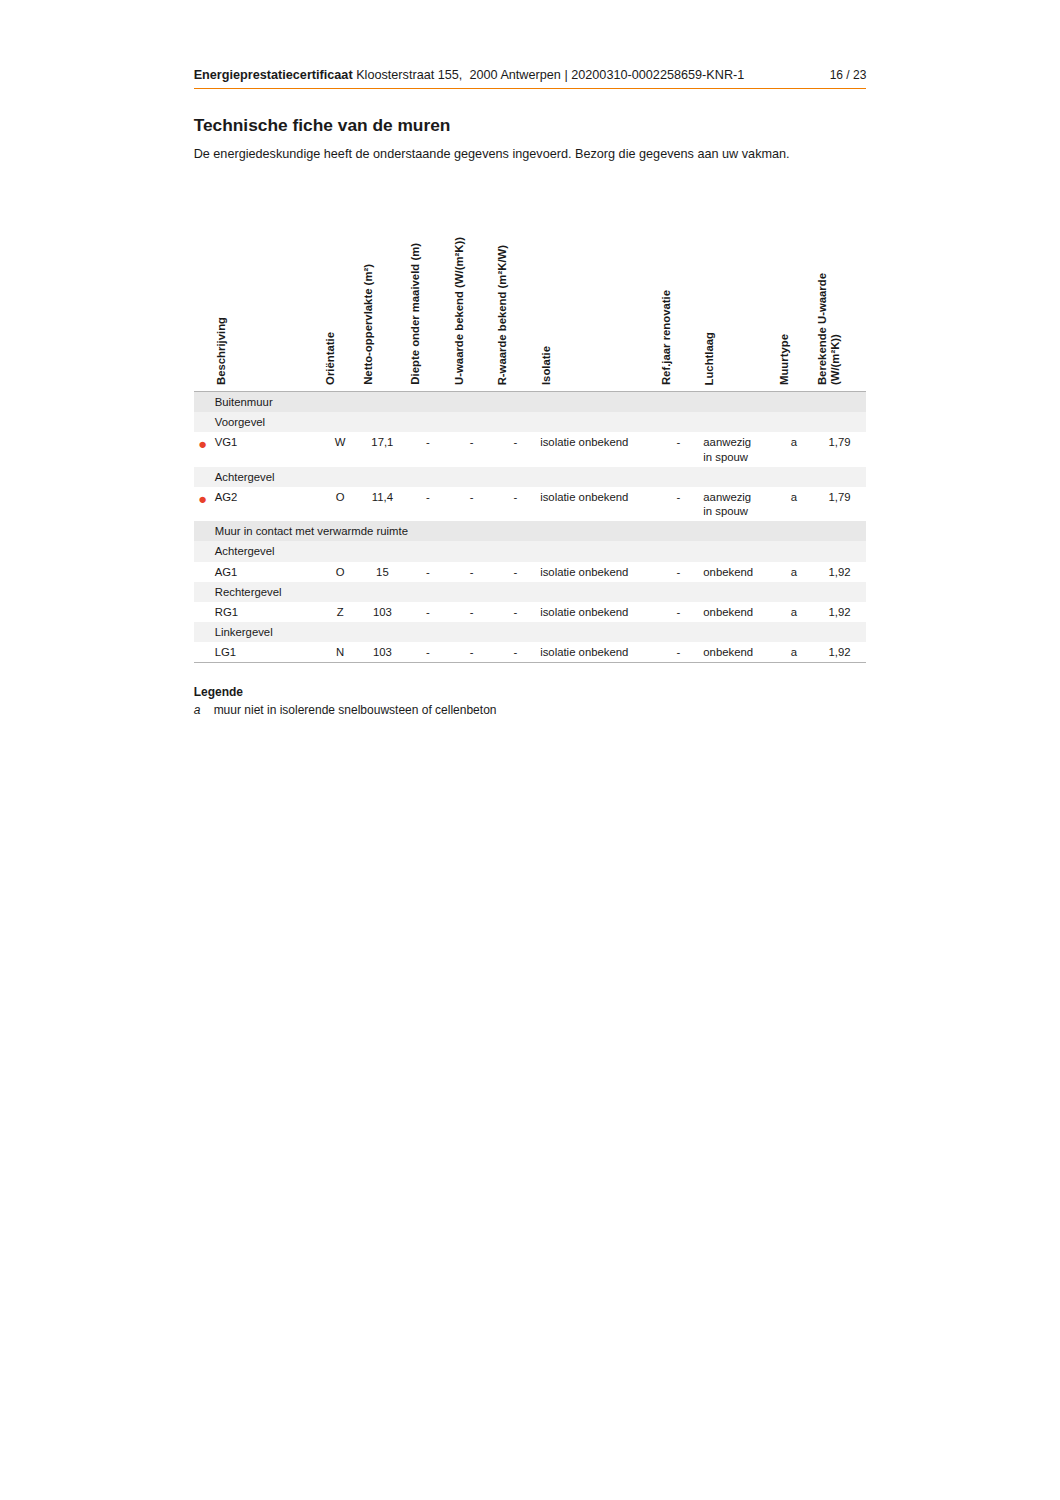Energieprestatiecertificaat Kloosterstraat 155, 2000 Antwerpen | 20200310-0002258659-KNR-1
16 / 23
Technische fiche van de muren
De energiedeskundige heeft de onderstaande gegevens ingevoerd. Bezorg die gegevens aan uw vakman.
| | Beschrijving | Oriëntatie | Netto-oppervlakte (m²) | Diepte onder maaiveld (m) | U-waarde bekend (W/(m²K)) | R-waarde bekend (m²K/W) | Isolatie | Ref.jaar renovatie | Luchtlaag | Muurtype | Berekende U-waarde (W/(m²K)) |
| --- | --- | --- | --- | --- | --- | --- | --- | --- | --- | --- | --- |
| | Buitenmuur |
| | Voorgevel |
| ● | VG1 | W | 17,1 | - | - | - | isolatie onbekend | - | aanwezig in spouw | a | 1,79 |
| | Achtergevel |
| ● | AG2 | O | 11,4 | - | - | - | isolatie onbekend | - | aanwezig in spouw | a | 1,79 |
| | Muur in contact met verwarmde ruimte |
| | Achtergevel |
| | AG1 | O | 15 | - | - | - | isolatie onbekend | - | onbekend | a | 1,92 |
| | Rechtergevel |
| | RG1 | Z | 103 | - | - | - | isolatie onbekend | - | onbekend | a | 1,92 |
| | Linkergevel |
| | LG1 | N | 103 | - | - | - | isolatie onbekend | - | onbekend | a | 1,92 |
Legende
a muur niet in isolerende snelbouwsteen of cellenbeton